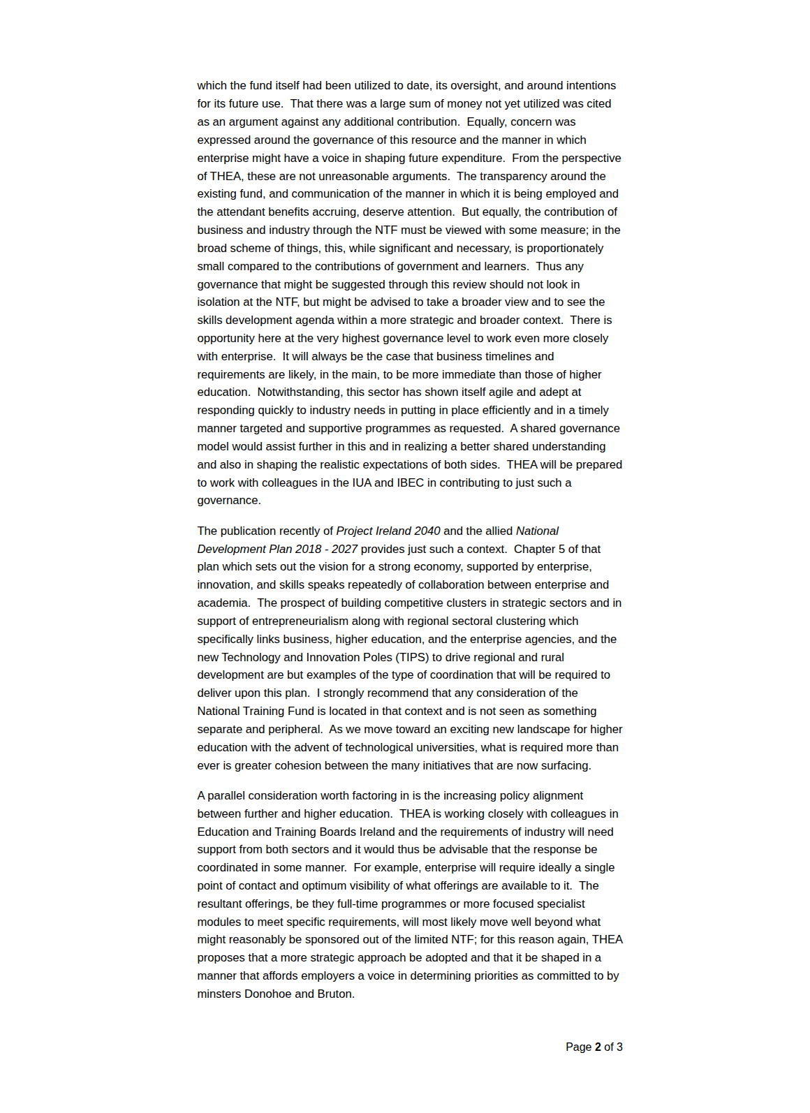which the fund itself had been utilized to date, its oversight, and around intentions for its future use. That there was a large sum of money not yet utilized was cited as an argument against any additional contribution. Equally, concern was expressed around the governance of this resource and the manner in which enterprise might have a voice in shaping future expenditure. From the perspective of THEA, these are not unreasonable arguments. The transparency around the existing fund, and communication of the manner in which it is being employed and the attendant benefits accruing, deserve attention. But equally, the contribution of business and industry through the NTF must be viewed with some measure; in the broad scheme of things, this, while significant and necessary, is proportionately small compared to the contributions of government and learners. Thus any governance that might be suggested through this review should not look in isolation at the NTF, but might be advised to take a broader view and to see the skills development agenda within a more strategic and broader context. There is opportunity here at the very highest governance level to work even more closely with enterprise. It will always be the case that business timelines and requirements are likely, in the main, to be more immediate than those of higher education. Notwithstanding, this sector has shown itself agile and adept at responding quickly to industry needs in putting in place efficiently and in a timely manner targeted and supportive programmes as requested. A shared governance model would assist further in this and in realizing a better shared understanding and also in shaping the realistic expectations of both sides. THEA will be prepared to work with colleagues in the IUA and IBEC in contributing to just such a governance.
The publication recently of Project Ireland 2040 and the allied National Development Plan 2018 - 2027 provides just such a context. Chapter 5 of that plan which sets out the vision for a strong economy, supported by enterprise, innovation, and skills speaks repeatedly of collaboration between enterprise and academia. The prospect of building competitive clusters in strategic sectors and in support of entrepreneurialism along with regional sectoral clustering which specifically links business, higher education, and the enterprise agencies, and the new Technology and Innovation Poles (TIPS) to drive regional and rural development are but examples of the type of coordination that will be required to deliver upon this plan. I strongly recommend that any consideration of the National Training Fund is located in that context and is not seen as something separate and peripheral. As we move toward an exciting new landscape for higher education with the advent of technological universities, what is required more than ever is greater cohesion between the many initiatives that are now surfacing.
A parallel consideration worth factoring in is the increasing policy alignment between further and higher education. THEA is working closely with colleagues in Education and Training Boards Ireland and the requirements of industry will need support from both sectors and it would thus be advisable that the response be coordinated in some manner. For example, enterprise will require ideally a single point of contact and optimum visibility of what offerings are available to it. The resultant offerings, be they full-time programmes or more focused specialist modules to meet specific requirements, will most likely move well beyond what might reasonably be sponsored out of the limited NTF; for this reason again, THEA proposes that a more strategic approach be adopted and that it be shaped in a manner that affords employers a voice in determining priorities as committed to by minsters Donohoe and Bruton.
Page 2 of 3